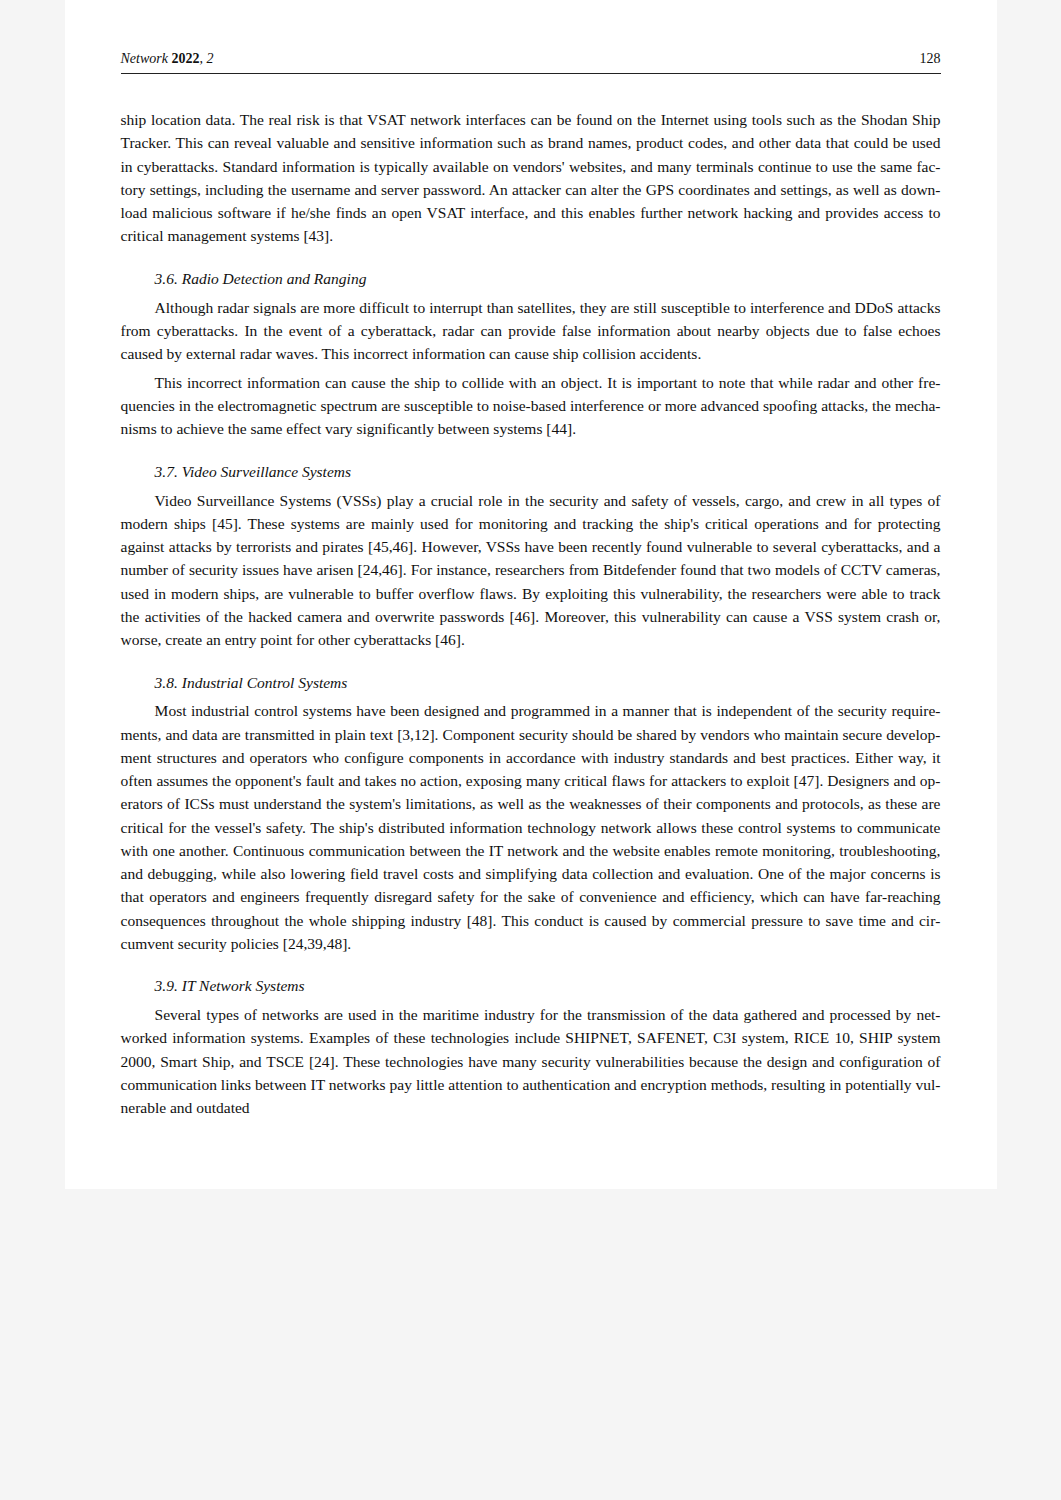Network 2022, 2 128
ship location data. The real risk is that VSAT network interfaces can be found on the Internet using tools such as the Shodan Ship Tracker. This can reveal valuable and sensitive information such as brand names, product codes, and other data that could be used in cyberattacks. Standard information is typically available on vendors' websites, and many terminals continue to use the same factory settings, including the username and server password. An attacker can alter the GPS coordinates and settings, as well as download malicious software if he/she finds an open VSAT interface, and this enables further network hacking and provides access to critical management systems [43].
3.6. Radio Detection and Ranging
Although radar signals are more difficult to interrupt than satellites, they are still susceptible to interference and DDoS attacks from cyberattacks. In the event of a cyberattack, radar can provide false information about nearby objects due to false echoes caused by external radar waves. This incorrect information can cause ship collision accidents.
This incorrect information can cause the ship to collide with an object. It is important to note that while radar and other frequencies in the electromagnetic spectrum are susceptible to noise-based interference or more advanced spoofing attacks, the mechanisms to achieve the same effect vary significantly between systems [44].
3.7. Video Surveillance Systems
Video Surveillance Systems (VSSs) play a crucial role in the security and safety of vessels, cargo, and crew in all types of modern ships [45]. These systems are mainly used for monitoring and tracking the ship's critical operations and for protecting against attacks by terrorists and pirates [45,46]. However, VSSs have been recently found vulnerable to several cyberattacks, and a number of security issues have arisen [24,46]. For instance, researchers from Bitdefender found that two models of CCTV cameras, used in modern ships, are vulnerable to buffer overflow flaws. By exploiting this vulnerability, the researchers were able to track the activities of the hacked camera and overwrite passwords [46]. Moreover, this vulnerability can cause a VSS system crash or, worse, create an entry point for other cyberattacks [46].
3.8. Industrial Control Systems
Most industrial control systems have been designed and programmed in a manner that is independent of the security requirements, and data are transmitted in plain text [3,12]. Component security should be shared by vendors who maintain secure development structures and operators who configure components in accordance with industry standards and best practices. Either way, it often assumes the opponent's fault and takes no action, exposing many critical flaws for attackers to exploit [47]. Designers and operators of ICSs must understand the system's limitations, as well as the weaknesses of their components and protocols, as these are critical for the vessel's safety. The ship's distributed information technology network allows these control systems to communicate with one another. Continuous communication between the IT network and the website enables remote monitoring, troubleshooting, and debugging, while also lowering field travel costs and simplifying data collection and evaluation. One of the major concerns is that operators and engineers frequently disregard safety for the sake of convenience and efficiency, which can have far-reaching consequences throughout the whole shipping industry [48]. This conduct is caused by commercial pressure to save time and circumvent security policies [24,39,48].
3.9. IT Network Systems
Several types of networks are used in the maritime industry for the transmission of the data gathered and processed by networked information systems. Examples of these technologies include SHIPNET, SAFENET, C3I system, RICE 10, SHIP system 2000, Smart Ship, and TSCE [24]. These technologies have many security vulnerabilities because the design and configuration of communication links between IT networks pay little attention to authentication and encryption methods, resulting in potentially vulnerable and outdated